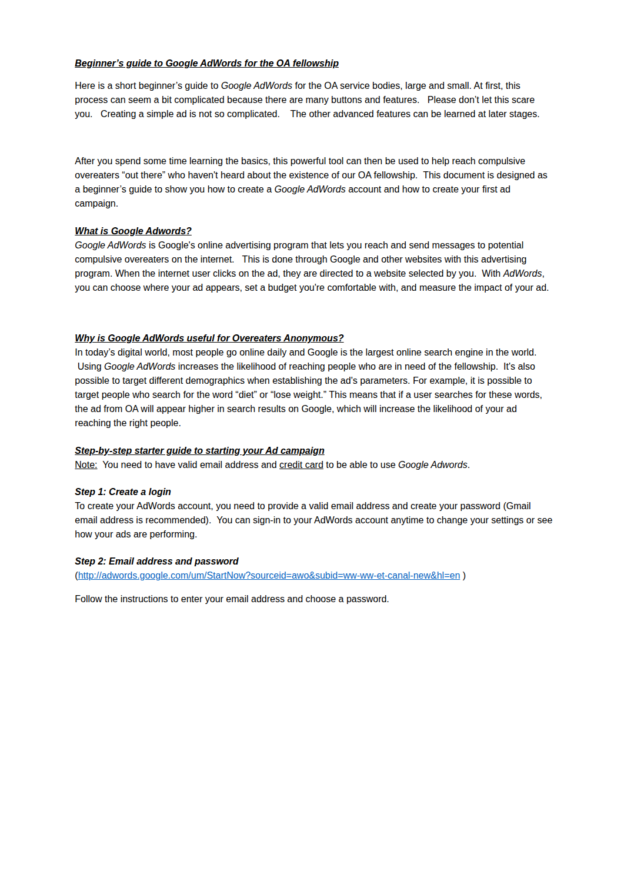Beginner’s guide to Google AdWords for the OA fellowship
Here is a short beginner’s guide to Google AdWords for the OA service bodies, large and small. At first, this process can seem a bit complicated because there are many buttons and features. Please don’t let this scare you. Creating a simple ad is not so complicated. The other advanced features can be learned at later stages.
After you spend some time learning the basics, this powerful tool can then be used to help reach compulsive overeaters “out there” who haven't heard about the existence of our OA fellowship. This document is designed as a beginner’s guide to show you how to create a Google AdWords account and how to create your first ad campaign.
What is Google Adwords?
Google AdWords is Google's online advertising program that lets you reach and send messages to potential compulsive overeaters on the internet. This is done through Google and other websites with this advertising program. When the internet user clicks on the ad, they are directed to a website selected by you. With AdWords, you can choose where your ad appears, set a budget you're comfortable with, and measure the impact of your ad.
Why is Google AdWords useful for Overeaters Anonymous?
In today’s digital world, most people go online daily and Google is the largest online search engine in the world. Using Google AdWords increases the likelihood of reaching people who are in need of the fellowship. It's also possible to target different demographics when establishing the ad's parameters. For example, it is possible to target people who search for the word “diet” or “lose weight.” This means that if a user searches for these words, the ad from OA will appear higher in search results on Google, which will increase the likelihood of your ad reaching the right people.
Step-by-step starter guide to starting your Ad campaign
Note: You need to have valid email address and credit card to be able to use Google Adwords.
Step 1: Create a login
To create your AdWords account, you need to provide a valid email address and create your password (Gmail email address is recommended). You can sign-in to your AdWords account anytime to change your settings or see how your ads are performing.
Step 2: Email address and password
(http://adwords.google.com/um/StartNow?sourceid=awo&subid=ww-ww-et-canal-new&hl=en )
Follow the instructions to enter your email address and choose a password.